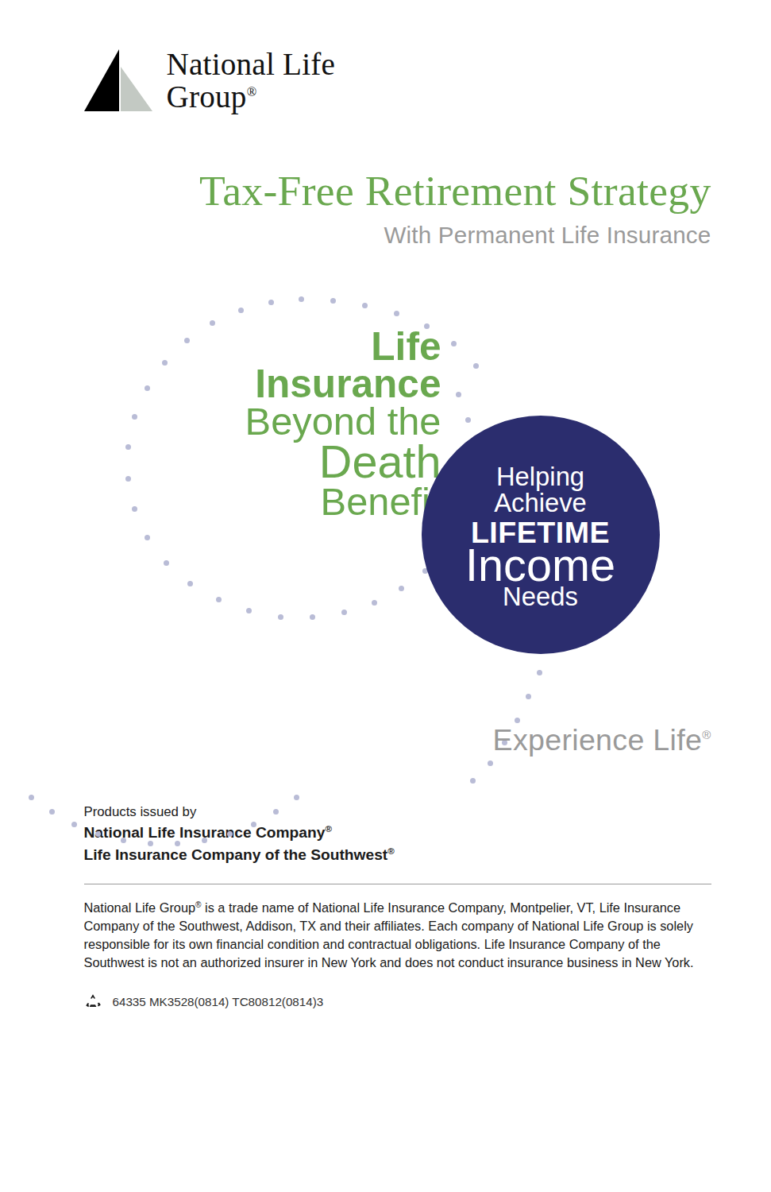National Life
Group®
Tax-Free Retirement Strategy
With Permanent Life Insurance
Life Insurance Beyond the Death Benefit
Helping Achieve LIFETIME Income Needs
Experience Life®
Products issued by
National Life Insurance Company®
Life Insurance Company of the Southwest®
National Life Group® is a trade name of National Life Insurance Company, Montpelier, VT, Life Insurance Company of the Southwest, Addison, TX and their affiliates. Each company of National Life Group is solely responsible for its own financial condition and contractual obligations. Life Insurance Company of the Southwest is not an authorized insurer in New York and does not conduct insurance business in New York.
64335 MK3528(0814) TC80812(0814)3